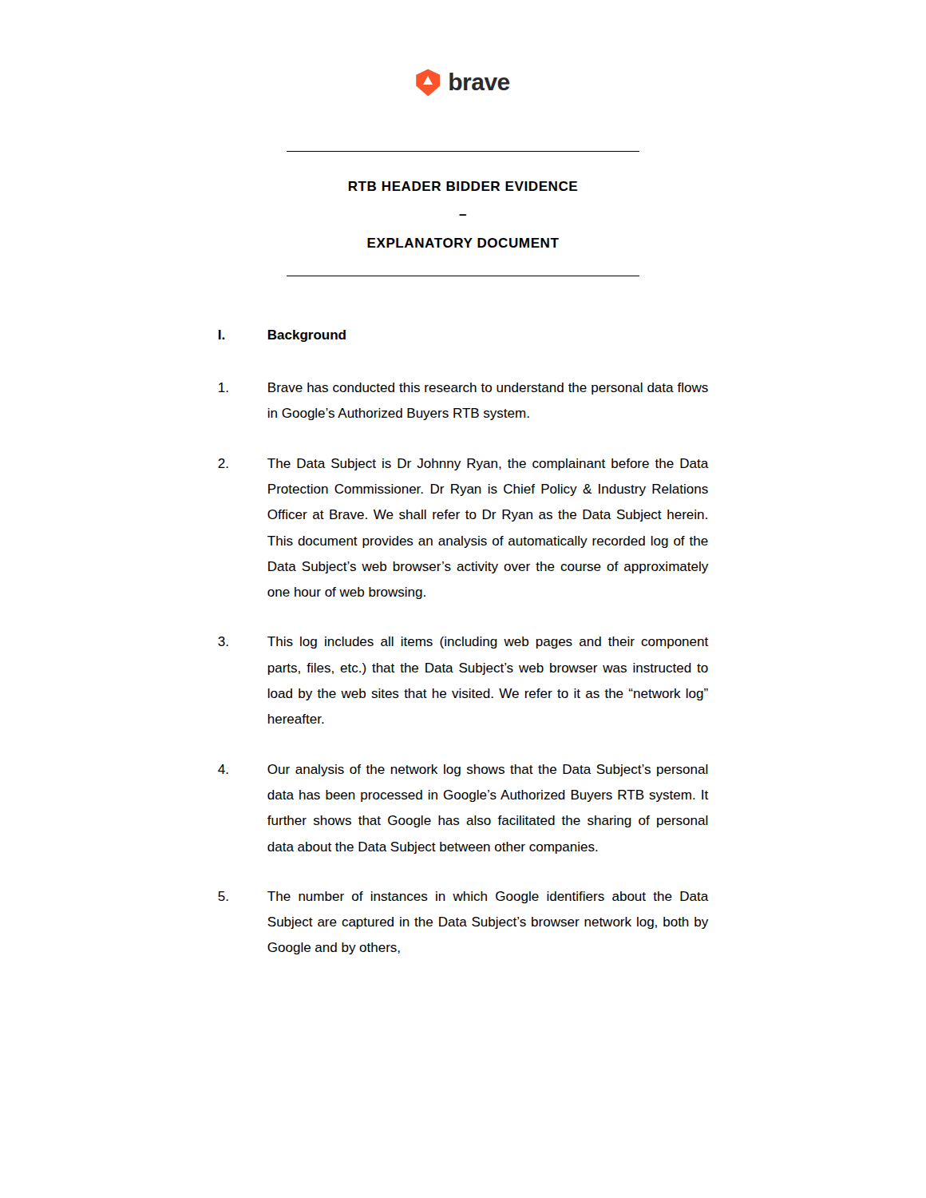brave
RTB HEADER BIDDER EVIDENCE
–
EXPLANATORY DOCUMENT
I. Background
1. Brave has conducted this research to understand the personal data flows in Google’s Authorized Buyers RTB system.
2. The Data Subject is Dr Johnny Ryan, the complainant before the Data Protection Commissioner. Dr Ryan is Chief Policy & Industry Relations Officer at Brave. We shall refer to Dr Ryan as the Data Subject herein. This document provides an analysis of automatically recorded log of the Data Subject’s web browser’s activity over the course of approximately one hour of web browsing.
3. This log includes all items (including web pages and their component parts, files, etc.) that the Data Subject’s web browser was instructed to load by the web sites that he visited. We refer to it as the “network log” hereafter.
4. Our analysis of the network log shows that the Data Subject’s personal data has been processed in Google’s Authorized Buyers RTB system. It further shows that Google has also facilitated the sharing of personal data about the Data Subject between other companies.
5. The number of instances in which Google identifiers about the Data Subject are captured in the Data Subject’s browser network log, both by Google and by others,